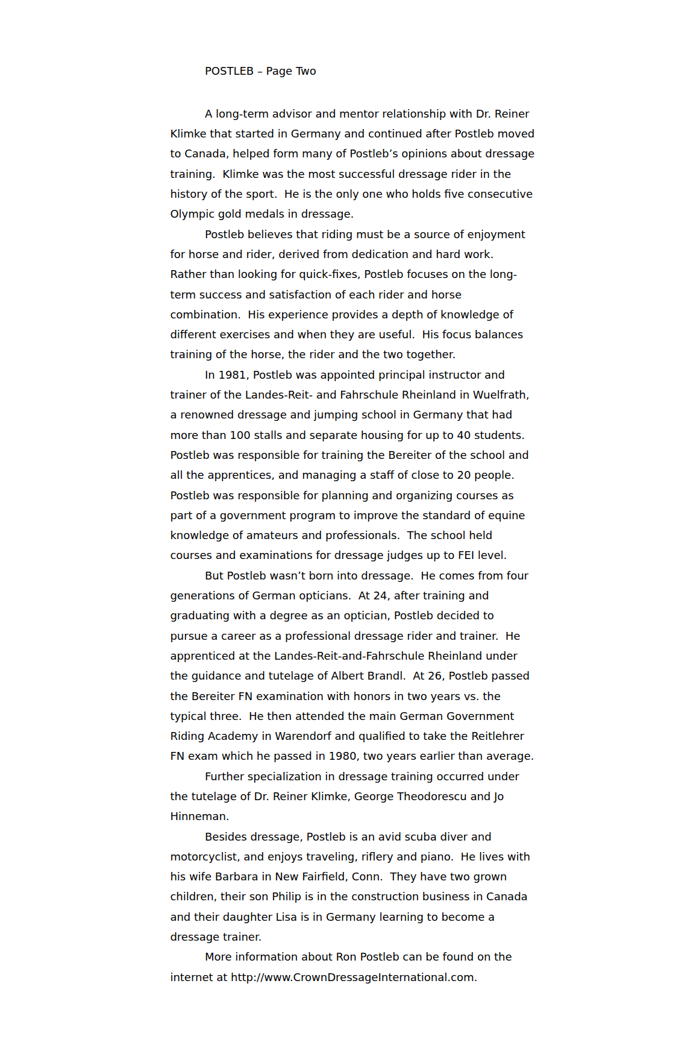POSTLEB – Page Two
A long-term advisor and mentor relationship with Dr. Reiner Klimke that started in Germany and continued after Postleb moved to Canada, helped form many of Postleb’s opinions about dressage training. Klimke was the most successful dressage rider in the history of the sport. He is the only one who holds five consecutive Olympic gold medals in dressage.
Postleb believes that riding must be a source of enjoyment for horse and rider, derived from dedication and hard work. Rather than looking for quick-fixes, Postleb focuses on the long-term success and satisfaction of each rider and horse combination. His experience provides a depth of knowledge of different exercises and when they are useful. His focus balances training of the horse, the rider and the two together.
In 1981, Postleb was appointed principal instructor and trainer of the Landes-Reit- and Fahrschule Rheinland in Wuelfrath, a renowned dressage and jumping school in Germany that had more than 100 stalls and separate housing for up to 40 students. Postleb was responsible for training the Bereiter of the school and all the apprentices, and managing a staff of close to 20 people. Postleb was responsible for planning and organizing courses as part of a government program to improve the standard of equine knowledge of amateurs and professionals. The school held courses and examinations for dressage judges up to FEI level.
But Postleb wasn’t born into dressage. He comes from four generations of German opticians. At 24, after training and graduating with a degree as an optician, Postleb decided to pursue a career as a professional dressage rider and trainer. He apprenticed at the Landes-Reit-and-Fahrschule Rheinland under the guidance and tutelage of Albert Brandl. At 26, Postleb passed the Bereiter FN examination with honors in two years vs. the typical three. He then attended the main German Government Riding Academy in Warendorf and qualified to take the Reitlehrer FN exam which he passed in 1980, two years earlier than average.
Further specialization in dressage training occurred under the tutelage of Dr. Reiner Klimke, George Theodorescu and Jo Hinneman.
Besides dressage, Postleb is an avid scuba diver and motorcyclist, and enjoys traveling, riflery and piano. He lives with his wife Barbara in New Fairfield, Conn. They have two grown children, their son Philip is in the construction business in Canada and their daughter Lisa is in Germany learning to become a dressage trainer.
More information about Ron Postleb can be found on the internet at http://www.CrownDressageInternational.com.